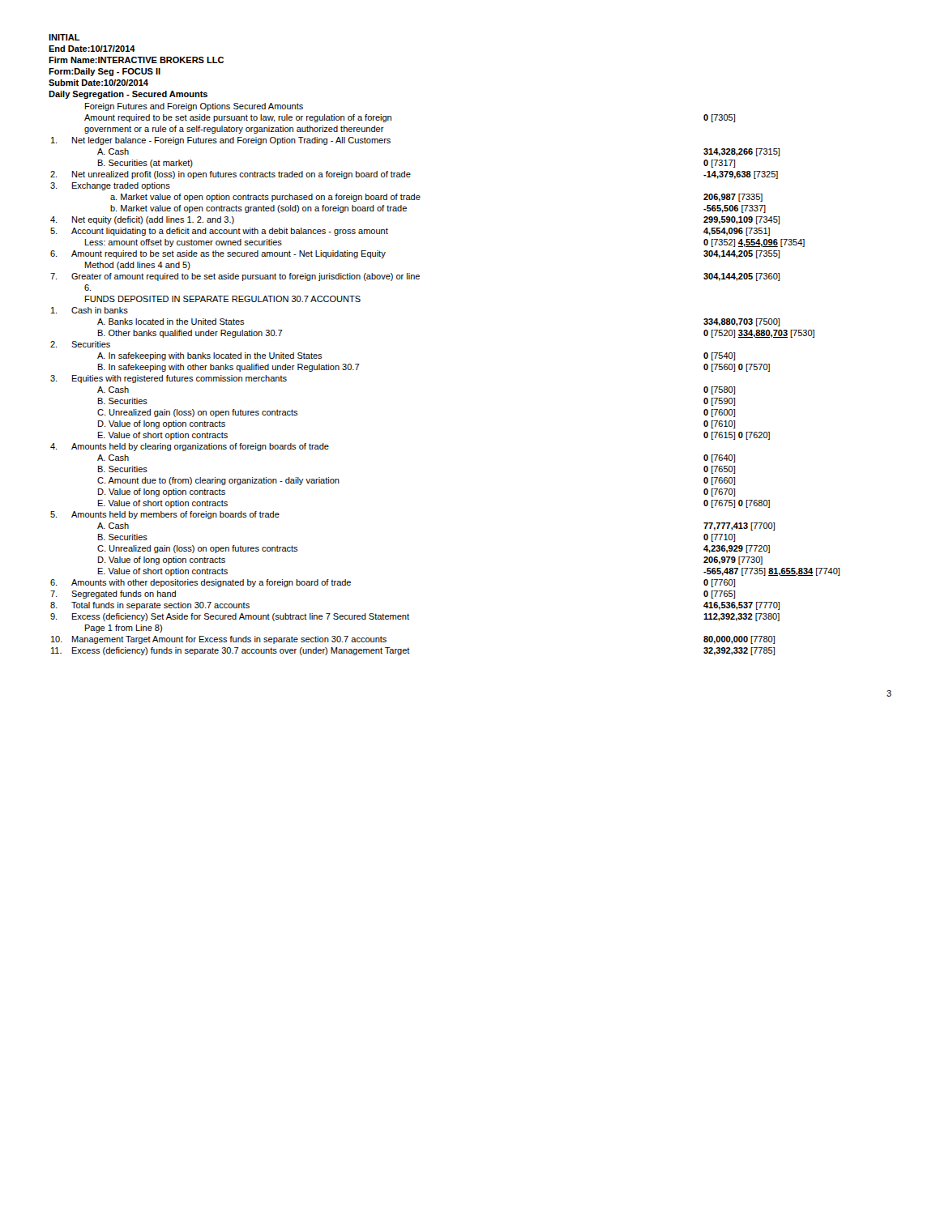INITIAL
End Date:10/17/2014
Firm Name:INTERACTIVE BROKERS LLC
Form:Daily Seg - FOCUS II
Submit Date:10/20/2014
Daily Segregation - Secured Amounts
| | Foreign Futures and Foreign Options Secured Amounts | |
| | Amount required to be set aside pursuant to law, rule or regulation of a foreign | 0 [7305] |
| | government or a rule of a self-regulatory organization authorized thereunder | |
| 1. | Net ledger balance - Foreign Futures and Foreign Option Trading - All Customers | |
| | A. Cash | 314,328,266 [7315] |
| | B. Securities (at market) | 0 [7317] |
| 2. | Net unrealized profit (loss) in open futures contracts traded on a foreign board of trade | -14,379,638 [7325] |
| 3. | Exchange traded options | |
| | a. Market value of open option contracts purchased on a foreign board of trade | 206,987 [7335] |
| | b. Market value of open contracts granted (sold) on a foreign board of trade | -565,506 [7337] |
| 4. | Net equity (deficit) (add lines 1. 2. and 3.) | 299,590,109 [7345] |
| 5. | Account liquidating to a deficit and account with a debit balances - gross amount | 4,554,096 [7351] |
| | Less: amount offset by customer owned securities | 0 [7352] 4,554,096 [7354] |
| 6. | Amount required to be set aside as the secured amount - Net Liquidating Equity | 304,144,205 [7355] |
| | Method (add lines 4 and 5) | |
| 7. | Greater of amount required to be set aside pursuant to foreign jurisdiction (above) or line | 304,144,205 [7360] |
| | 6. | |
| | FUNDS DEPOSITED IN SEPARATE REGULATION 30.7 ACCOUNTS | |
| 1. | Cash in banks | |
| | A. Banks located in the United States | 334,880,703 [7500] |
| | B. Other banks qualified under Regulation 30.7 | 0 [7520] 334,880,703 [7530] |
| 2. | Securities | |
| | A. In safekeeping with banks located in the United States | 0 [7540] |
| | B. In safekeeping with other banks qualified under Regulation 30.7 | 0 [7560] 0 [7570] |
| 3. | Equities with registered futures commission merchants | |
| | A. Cash | 0 [7580] |
| | B. Securities | 0 [7590] |
| | C. Unrealized gain (loss) on open futures contracts | 0 [7600] |
| | D. Value of long option contracts | 0 [7610] |
| | E. Value of short option contracts | 0 [7615] 0 [7620] |
| 4. | Amounts held by clearing organizations of foreign boards of trade | |
| | A. Cash | 0 [7640] |
| | B. Securities | 0 [7650] |
| | C. Amount due to (from) clearing organization - daily variation | 0 [7660] |
| | D. Value of long option contracts | 0 [7670] |
| | E. Value of short option contracts | 0 [7675] 0 [7680] |
| 5. | Amounts held by members of foreign boards of trade | |
| | A. Cash | 77,777,413 [7700] |
| | B. Securities | 0 [7710] |
| | C. Unrealized gain (loss) on open futures contracts | 4,236,929 [7720] |
| | D. Value of long option contracts | 206,979 [7730] |
| | E. Value of short option contracts | -565,487 [7735] 81,655,834 [7740] |
| 6. | Amounts with other depositories designated by a foreign board of trade | 0 [7760] |
| 7. | Segregated funds on hand | 0 [7765] |
| 8. | Total funds in separate section 30.7 accounts | 416,536,537 [7770] |
| 9. | Excess (deficiency) Set Aside for Secured Amount (subtract line 7 Secured Statement | 112,392,332 [7380] |
| | Page 1 from Line 8) | |
| 10. | Management Target Amount for Excess funds in separate section 30.7 accounts | 80,000,000 [7780] |
| 11. | Excess (deficiency) funds in separate 30.7 accounts over (under) Management Target | 32,392,332 [7785] |
3